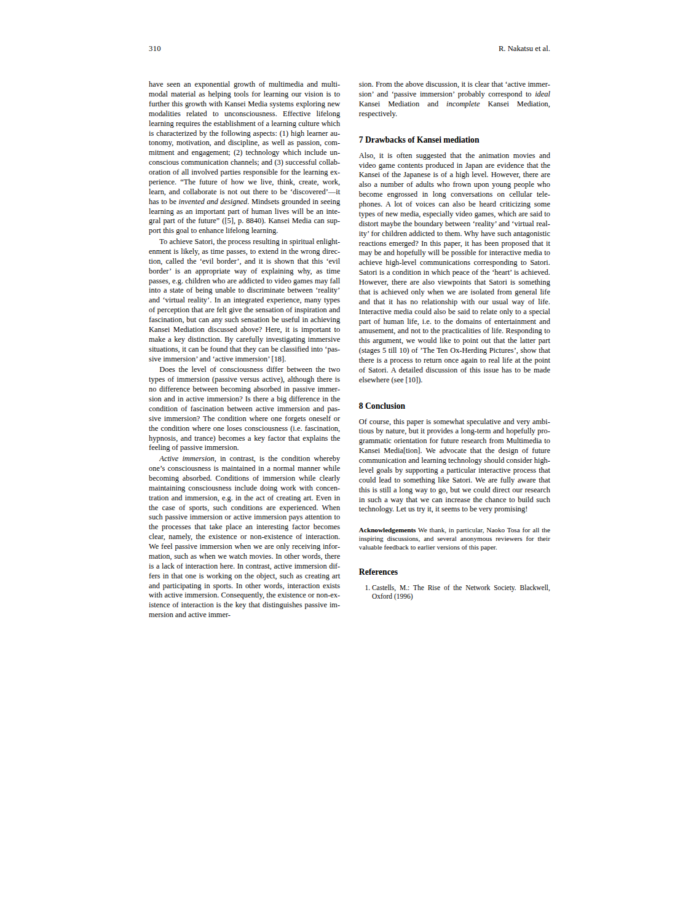310
R. Nakatsu et al.
have seen an exponential growth of multimedia and multimodal material as helping tools for learning our vision is to further this growth with Kansei Media systems exploring new modalities related to unconsciousness. Effective lifelong learning requires the establishment of a learning culture which is characterized by the following aspects: (1) high learner autonomy, motivation, and discipline, as well as passion, commitment and engagement; (2) technology which include unconscious communication channels; and (3) successful collaboration of all involved parties responsible for the learning experience. “The future of how we live, think, create, work, learn, and collaborate is not out there to be ‘discovered’—it has to be invented and designed. Mindsets grounded in seeing learning as an important part of human lives will be an integral part of the future” ([5], p. 8840). Kansei Media can support this goal to enhance lifelong learning.
To achieve Satori, the process resulting in spiritual enlightenment is likely, as time passes, to extend in the wrong direction, called the ‘evil border’, and it is shown that this ‘evil border’ is an appropriate way of explaining why, as time passes, e.g. children who are addicted to video games may fall into a state of being unable to discriminate between ‘reality’ and ‘virtual reality’. In an integrated experience, many types of perception that are felt give the sensation of inspiration and fascination, but can any such sensation be useful in achieving Kansei Mediation discussed above? Here, it is important to make a key distinction. By carefully investigating immersive situations, it can be found that they can be classified into ‘passive immersion’ and ‘active immersion’ [18].
Does the level of consciousness differ between the two types of immersion (passive versus active), although there is no difference between becoming absorbed in passive immersion and in active immersion? Is there a big difference in the condition of fascination between active immersion and passive immersion? The condition where one forgets oneself or the condition where one loses consciousness (i.e. fascination, hypnosis, and trance) becomes a key factor that explains the feeling of passive immersion.
Active immersion, in contrast, is the condition whereby one’s consciousness is maintained in a normal manner while becoming absorbed. Conditions of immersion while clearly maintaining consciousness include doing work with concentration and immersion, e.g. in the act of creating art. Even in the case of sports, such conditions are experienced. When such passive immersion or active immersion pays attention to the processes that take place an interesting factor becomes clear, namely, the existence or non-existence of interaction. We feel passive immersion when we are only receiving information, such as when we watch movies. In other words, there is a lack of interaction here. In contrast, active immersion differs in that one is working on the object, such as creating art and participating in sports. In other words, interaction exists with active immersion. Consequently, the existence or non-existence of interaction is the key that distinguishes passive immersion and active immer-
sion. From the above discussion, it is clear that ‘active immersion’ and ‘passive immersion’ probably correspond to ideal Kansei Mediation and incomplete Kansei Mediation, respectively.
7 Drawbacks of Kansei mediation
Also, it is often suggested that the animation movies and video game contents produced in Japan are evidence that the Kansei of the Japanese is of a high level. However, there are also a number of adults who frown upon young people who become engrossed in long conversations on cellular telephones. A lot of voices can also be heard criticizing some types of new media, especially video games, which are said to distort maybe the boundary between ‘reality’ and ‘virtual reality’ for children addicted to them. Why have such antagonistic reactions emerged? In this paper, it has been proposed that it may be and hopefully will be possible for interactive media to achieve high-level communications corresponding to Satori. Satori is a condition in which peace of the ‘heart’ is achieved. However, there are also viewpoints that Satori is something that is achieved only when we are isolated from general life and that it has no relationship with our usual way of life. Interactive media could also be said to relate only to a special part of human life, i.e. to the domains of entertainment and amusement, and not to the practicalities of life. Responding to this argument, we would like to point out that the latter part (stages 5 till 10) of ’The Ten Ox-Herding Pictures’, show that there is a process to return once again to real life at the point of Satori. A detailed discussion of this issue has to be made elsewhere (see [10]).
8 Conclusion
Of course, this paper is somewhat speculative and very ambitious by nature, but it provides a long-term and hopefully programmatic orientation for future research from Multimedia to Kansei Media[tion]. We advocate that the design of future communication and learning technology should consider high-level goals by supporting a particular interactive process that could lead to something like Satori. We are fully aware that this is still a long way to go, but we could direct our research in such a way that we can increase the chance to build such technology. Let us try it, it seems to be very promising!
Acknowledgements We thank, in particular, Naoko Tosa for all the inspiring discussions, and several anonymous reviewers for their valuable feedback to earlier versions of this paper.
References
Castells, M.: The Rise of the Network Society. Blackwell, Oxford (1996)